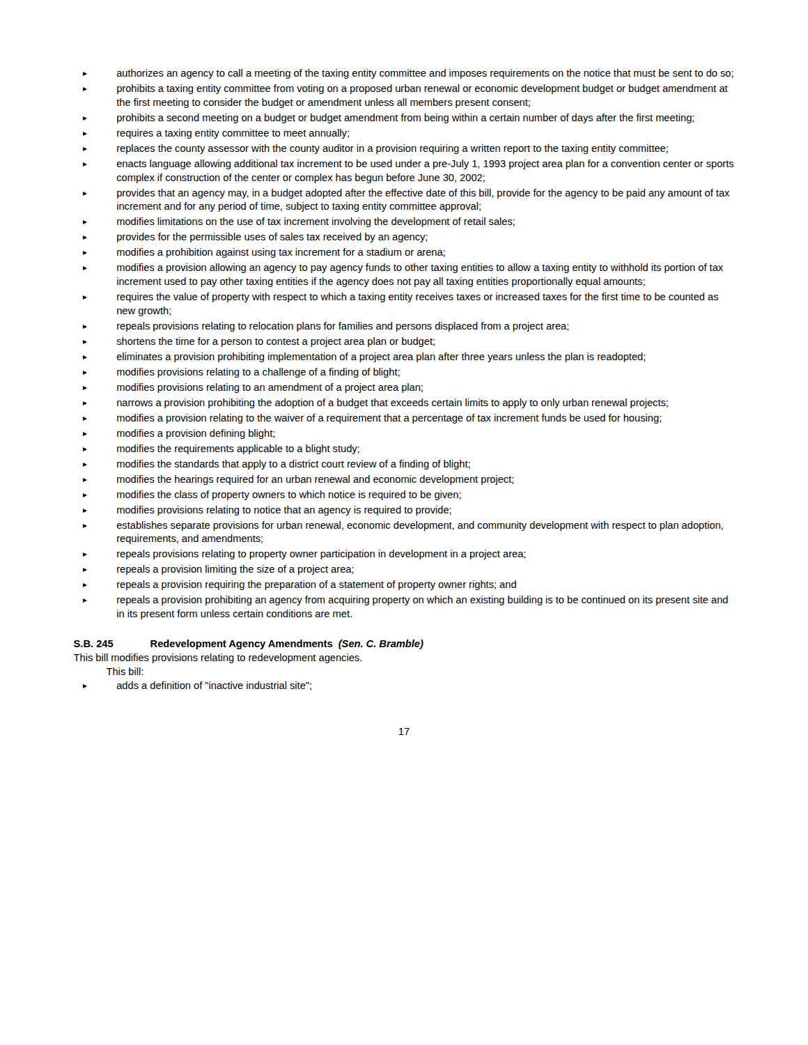authorizes an agency to call a meeting of the taxing entity committee and imposes requirements on the notice that must be sent to do so;
prohibits a taxing entity committee from voting on a proposed urban renewal or economic development budget or budget amendment at the first meeting to consider the budget or amendment unless all members present consent;
prohibits a second meeting on a budget or budget amendment from being within a certain number of days after the first meeting;
requires a taxing entity committee to meet annually;
replaces the county assessor with the county auditor in a provision requiring a written report to the taxing entity committee;
enacts language allowing additional tax increment to be used under a pre-July 1, 1993 project area plan for a convention center or sports complex if construction of the center or complex has begun before June 30, 2002;
provides that an agency may, in a budget adopted after the effective date of this bill, provide for the agency to be paid any amount of tax increment and for any period of time, subject to taxing entity committee approval;
modifies limitations on the use of tax increment involving the development of retail sales;
provides for the permissible uses of sales tax received by an agency;
modifies a prohibition against using tax increment for a stadium or arena;
modifies a provision allowing an agency to pay agency funds to other taxing entities to allow a taxing entity to withhold its portion of tax increment used to pay other taxing entities if the agency does not pay all taxing entities proportionally equal amounts;
requires the value of property with respect to which a taxing entity receives taxes or increased taxes for the first time to be counted as new growth;
repeals provisions relating to relocation plans for families and persons displaced from a project area;
shortens the time for a person to contest a project area plan or budget;
eliminates a provision prohibiting implementation of a project area plan after three years unless the plan is readopted;
modifies provisions relating to a challenge of a finding of blight;
modifies provisions relating to an amendment of a project area plan;
narrows a provision prohibiting the adoption of a budget that exceeds certain limits to apply to only urban renewal projects;
modifies a provision relating to the waiver of a requirement that a percentage of tax increment funds be used for housing;
modifies a provision defining blight;
modifies the requirements applicable to a blight study;
modifies the standards that apply to a district court review of a finding of blight;
modifies the hearings required for an urban renewal and economic development project;
modifies the class of property owners to which notice is required to be given;
modifies provisions relating to notice that an agency is required to provide;
establishes separate provisions for urban renewal, economic development, and community development with respect to plan adoption, requirements, and amendments;
repeals provisions relating to property owner participation in development in a project area;
repeals a provision limiting the size of a project area;
repeals a provision requiring the preparation of a statement of property owner rights; and
repeals a provision prohibiting an agency from acquiring property on which an existing building is to be continued on its present site and in its present form unless certain conditions are met.
S.B. 245 Redevelopment Agency Amendments (Sen. C. Bramble)
This bill modifies provisions relating to redevelopment agencies.
This bill:
adds a definition of "inactive industrial site";
17